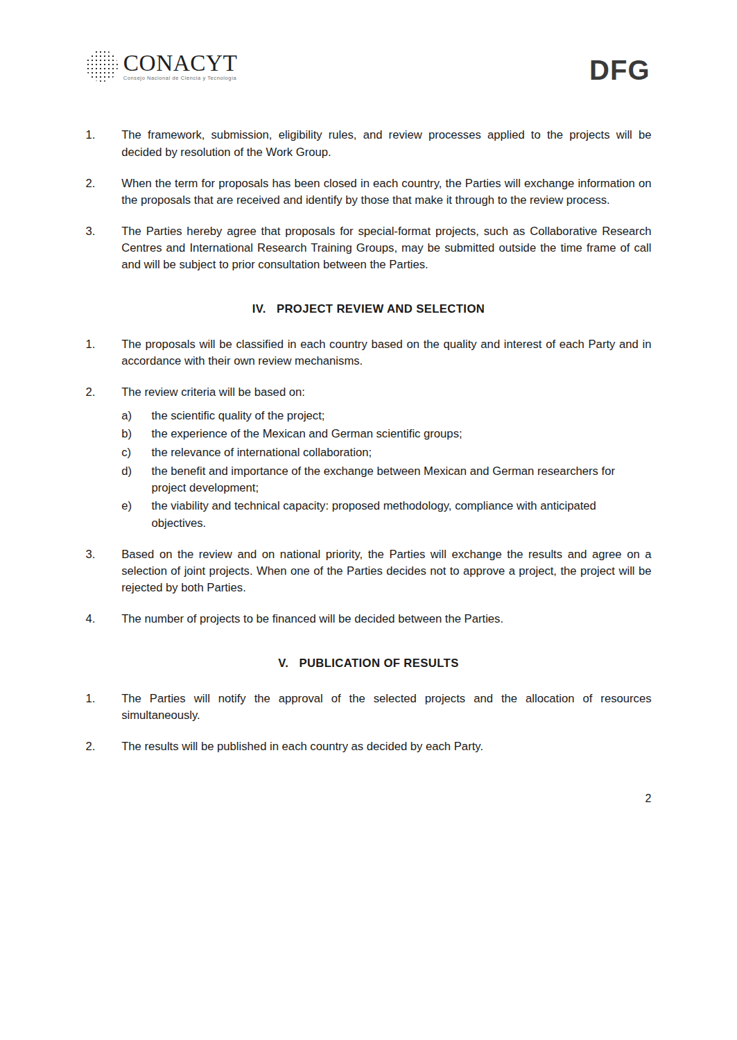CONACYT
Consejo Nacional de Ciencia y Tecnología
DFG
The framework, submission, eligibility rules, and review processes applied to the projects will be decided by resolution of the Work Group.
When the term for proposals has been closed in each country, the Parties will exchange information on the proposals that are received and identify by those that make it through to the review process.
The Parties hereby agree that proposals for special-format projects, such as Collaborative Research Centres and International Research Training Groups, may be submitted outside the time frame of call and will be subject to prior consultation between the Parties.
IV. PROJECT REVIEW AND SELECTION
The proposals will be classified in each country based on the quality and interest of each Party and in accordance with their own review mechanisms.
The review criteria will be based on:
the scientific quality of the project;
the experience of the Mexican and German scientific groups;
the relevance of international collaboration;
the benefit and importance of the exchange between Mexican and German researchers for project development;
the viability and technical capacity: proposed methodology, compliance with anticipated objectives.
Based on the review and on national priority, the Parties will exchange the results and agree on a selection of joint projects. When one of the Parties decides not to approve a project, the project will be rejected by both Parties.
The number of projects to be financed will be decided between the Parties.
V. PUBLICATION OF RESULTS
The Parties will notify the approval of the selected projects and the allocation of resources simultaneously.
The results will be published in each country as decided by each Party.
2